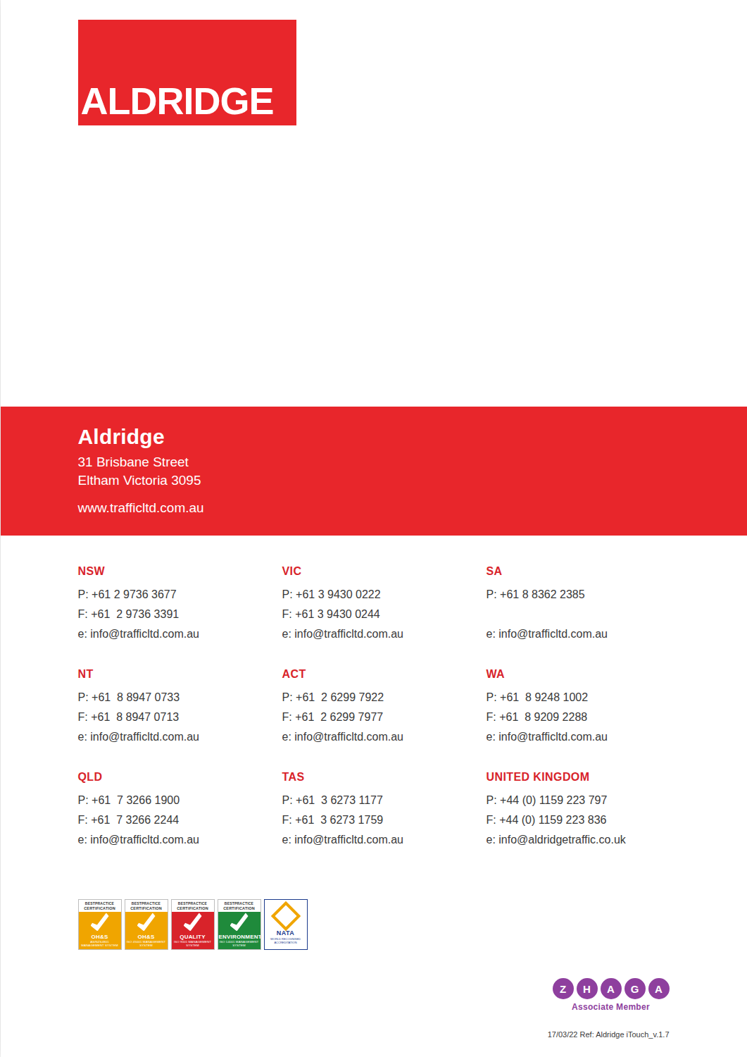ALDRIDGE
Aldridge
31 Brisbane Street
Eltham Victoria 3095
www.trafficltd.com.au
NSW
P: +61 2 9736 3677
F: +61 2 9736 3391
e: info@trafficltd.com.au
VIC
P: +61 3 9430 0222
F: +61 3 9430 0244
e: info@trafficltd.com.au
SA
P: +61 8 8362 2385
e: info@trafficltd.com.au
NT
P: +61 8 8947 0733
F: +61 8 8947 0713
e: info@trafficltd.com.au
ACT
P: +61 2 6299 7922
F: +61 2 6299 7977
e: info@trafficltd.com.au
WA
P: +61 8 9248 1002
F: +61 8 9209 2288
e: info@trafficltd.com.au
QLD
P: +61 7 3266 1900
F: +61 7 3266 2244
e: info@trafficltd.com.au
TAS
P: +61 3 6273 1177
F: +61 3 6273 1759
e: info@trafficltd.com.au
United Kingdom
P: +44 (0) 1159 223 797
F: +44 (0) 1159 223 836
e: info@aldridgetraffic.co.uk
BESTPRACTICECERTIFICATION
OH&S AS/NZS4801 MANAGEMENT SYSTEM
BESTPRACTICECERTIFICATION
OH&S ISO 45001 MANAGEMENT SYSTEM
BESTPRACTICECERTIFICATION
QUALITY ISO 9001 MANAGEMENT SYSTEM
BESTPRACTICECERTIFICATION
ENVIRONMENT ISO 14001 MANAGEMENT SYSTEM
NATA
WORLD RECOGNISED
ACCREDITATION
ZHAGA
Associate Member
17/03/22 Ref: Aldridge iTouch_v.1.7